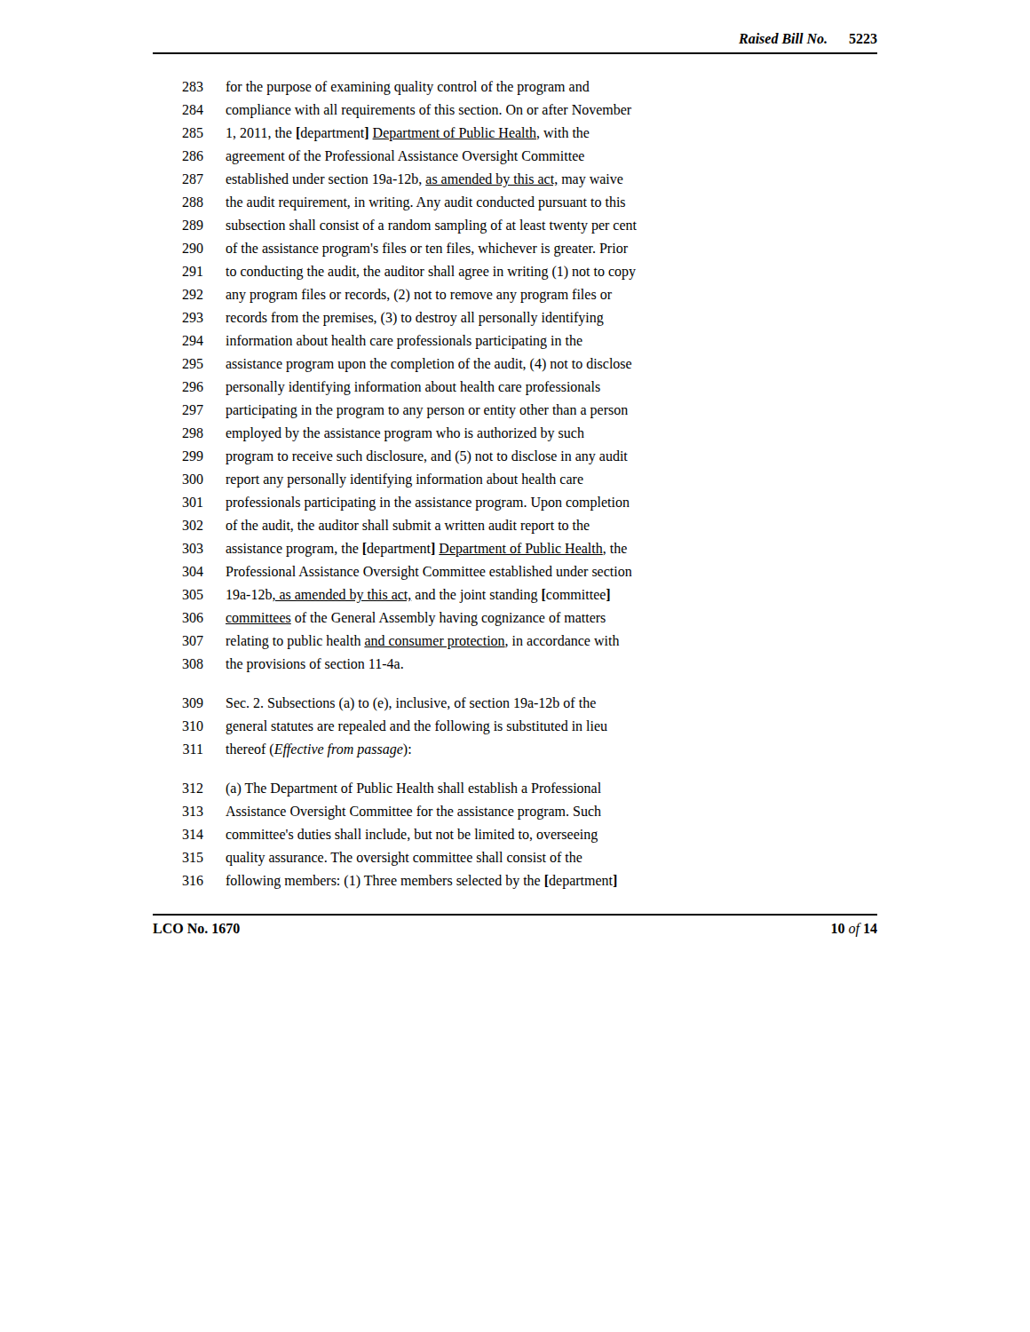Raised Bill No. 5223
| 283 | for the purpose of examining quality control of the program and |
| 284 | compliance with all requirements of this section. On or after November |
| 285 | 1, 2011, the [ department ] Department of Public Health , with the |
| 286 | agreement of the Professional Assistance Oversight Committee |
| 287 | established under section 19a-12b, as amended by this act, may waive |
| 288 | the audit requirement, in writing. Any audit conducted pursuant to this |
| 289 | subsection shall consist of a random sampling of at least twenty per cent |
| 290 | of the assistance program's files or ten files, whichever is greater. Prior |
| 291 | to conducting the audit, the auditor shall agree in writing (1) not to copy |
| 292 | any program files or records, (2) not to remove any program files or |
| 293 | records from the premises, (3) to destroy all personally identifying |
| 294 | information about health care professionals participating in the |
| 295 | assistance program upon the completion of the audit, (4) not to disclose |
| 296 | personally identifying information about health care professionals |
| 297 | participating in the program to any person or entity other than a person |
| 298 | employed by the assistance program who is authorized by such |
| 299 | program to receive such disclosure, and (5) not to disclose in any audit |
| 300 | report any personally identifying information about health care |
| 301 | professionals participating in the assistance program. Upon completion |
| 302 | of the audit, the auditor shall submit a written audit report to the |
| 303 | assistance program, the [ department ] Department of Public Health , the |
| 304 | Professional Assistance Oversight Committee established under section |
| 305 | 19a-12b , as amended by this act, and the joint standing [ committee ] |
| 306 | committees of the General Assembly having cognizance of matters |
| 307 | relating to public health and consumer protection , in accordance with |
| 308 | the provisions of section 11-4a. |
| 309 | Sec. 2. Subsections (a) to (e), inclusive, of section 19a-12b of the |
| 310 | general statutes are repealed and the following is substituted in lieu |
| 311 | thereof ( Effective from passage ): |
| 312 | (a) The Department of Public Health shall establish a Professional |
| 313 | Assistance Oversight Committee for the assistance program. Such |
| 314 | committee's duties shall include, but not be limited to, overseeing |
| 315 | quality assurance. The oversight committee shall consist of the |
| 316 | following members: (1) Three members selected by the [ department ] |
LCO No. 1670 10 of 14